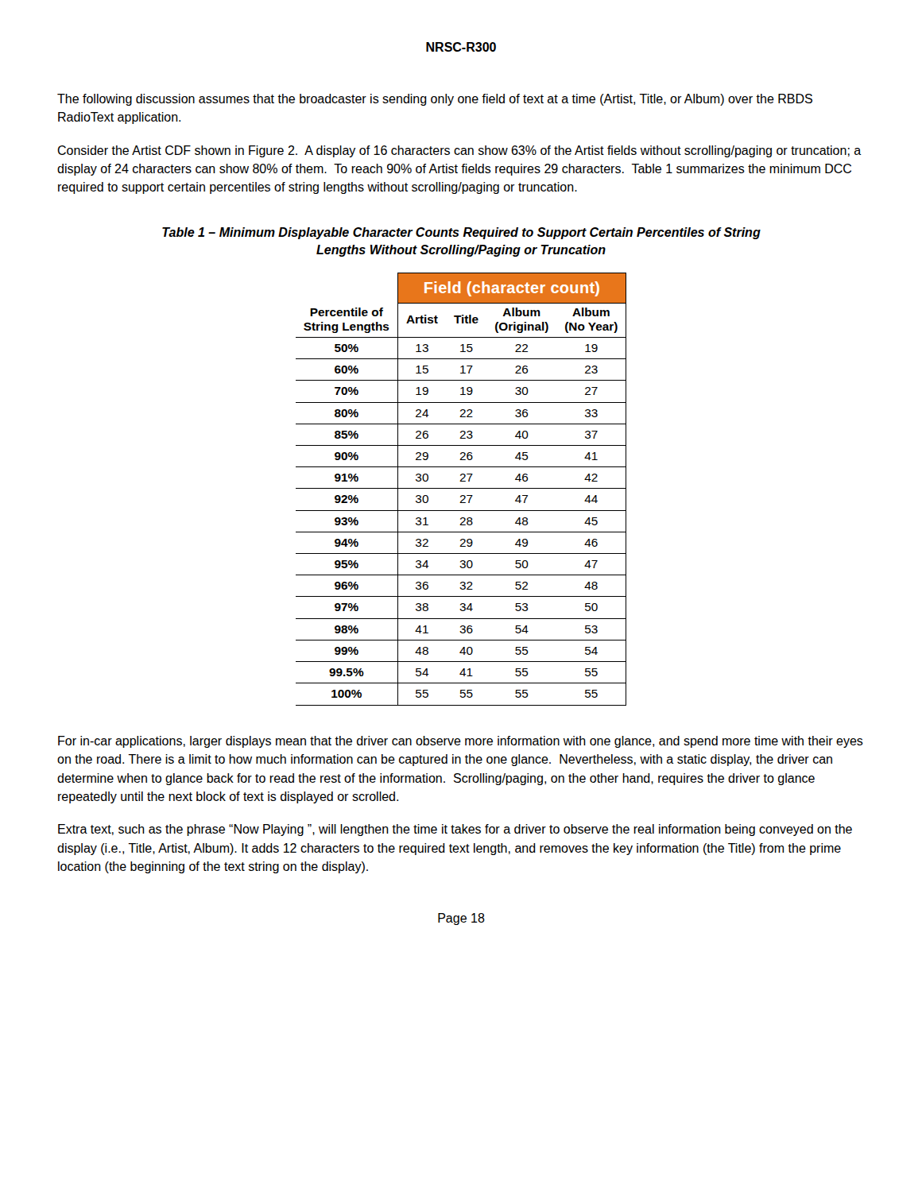NRSC-R300
The following discussion assumes that the broadcaster is sending only one field of text at a time (Artist, Title, or Album) over the RBDS RadioText application.
Consider the Artist CDF shown in Figure 2. A display of 16 characters can show 63% of the Artist fields without scrolling/paging or truncation; a display of 24 characters can show 80% of them. To reach 90% of Artist fields requires 29 characters. Table 1 summarizes the minimum DCC required to support certain percentiles of string lengths without scrolling/paging or truncation.
Table 1 – Minimum Displayable Character Counts Required to Support Certain Percentiles of String Lengths Without Scrolling/Paging or Truncation
| | Field (character count) |
| --- | --- |
| Percentile of String Lengths | Artist | Title | Album (Original) | Album (No Year) |
| 50% | 13 | 15 | 22 | 19 |
| 60% | 15 | 17 | 26 | 23 |
| 70% | 19 | 19 | 30 | 27 |
| 80% | 24 | 22 | 36 | 33 |
| 85% | 26 | 23 | 40 | 37 |
| 90% | 29 | 26 | 45 | 41 |
| 91% | 30 | 27 | 46 | 42 |
| 92% | 30 | 27 | 47 | 44 |
| 93% | 31 | 28 | 48 | 45 |
| 94% | 32 | 29 | 49 | 46 |
| 95% | 34 | 30 | 50 | 47 |
| 96% | 36 | 32 | 52 | 48 |
| 97% | 38 | 34 | 53 | 50 |
| 98% | 41 | 36 | 54 | 53 |
| 99% | 48 | 40 | 55 | 54 |
| 99.5% | 54 | 41 | 55 | 55 |
| 100% | 55 | 55 | 55 | 55 |
For in-car applications, larger displays mean that the driver can observe more information with one glance, and spend more time with their eyes on the road. There is a limit to how much information can be captured in the one glance. Nevertheless, with a static display, the driver can determine when to glance back for to read the rest of the information. Scrolling/paging, on the other hand, requires the driver to glance repeatedly until the next block of text is displayed or scrolled.
Extra text, such as the phrase “Now Playing ”, will lengthen the time it takes for a driver to observe the real information being conveyed on the display (i.e., Title, Artist, Album). It adds 12 characters to the required text length, and removes the key information (the Title) from the prime location (the beginning of the text string on the display).
Page 18